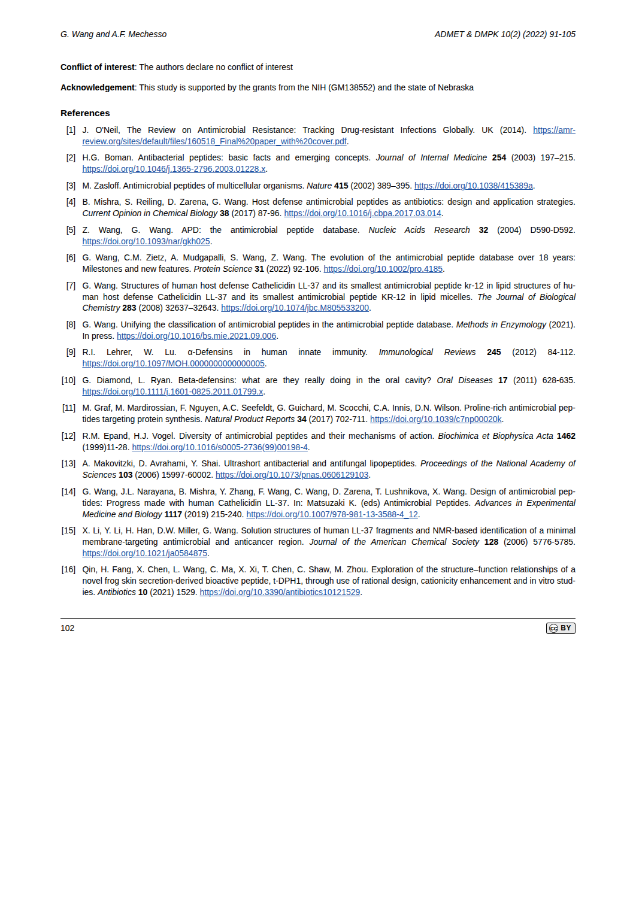G. Wang and A.F. Mechesso ADMET & DMPK 10(2) (2022) 91-105
Conflict of interest: The authors declare no conflict of interest
Acknowledgement: This study is supported by the grants from the NIH (GM138552) and the state of Nebraska
References
[1] J. O'Neil, The Review on Antimicrobial Resistance: Tracking Drug-resistant Infections Globally. UK (2014). https://amr-review.org/sites/default/files/160518_Final%20paper_with%20cover.pdf.
[2] H.G. Boman. Antibacterial peptides: basic facts and emerging concepts. Journal of Internal Medicine 254 (2003) 197–215. https://doi.org/10.1046/j.1365-2796.2003.01228.x.
[3] M. Zasloff. Antimicrobial peptides of multicellular organisms. Nature 415 (2002) 389–395. https://doi.org/10.1038/415389a.
[4] B. Mishra, S. Reiling, D. Zarena, G. Wang. Host defense antimicrobial peptides as antibiotics: design and application strategies. Current Opinion in Chemical Biology 38 (2017) 87-96. https://doi.org/10.1016/j.cbpa.2017.03.014.
[5] Z. Wang, G. Wang. APD: the antimicrobial peptide database. Nucleic Acids Research 32 (2004) D590-D592. https://doi.org/10.1093/nar/gkh025.
[6] G. Wang, C.M. Zietz, A. Mudgapalli, S. Wang, Z. Wang. The evolution of the antimicrobial peptide database over 18 years: Milestones and new features. Protein Science 31 (2022) 92-106. https://doi.org/10.1002/pro.4185.
[7] G. Wang. Structures of human host defense Cathelicidin LL-37 and its smallest antimicrobial peptide kr-12 in lipid structures of human host defense Cathelicidin LL-37 and its smallest antimicrobial peptide KR-12 in lipid micelles. The Journal of Biological Chemistry 283 (2008) 32637–32643. https://doi.org/10.1074/jbc.M805533200.
[8] G. Wang. Unifying the classification of antimicrobial peptides in the antimicrobial peptide database. Methods in Enzymology (2021). In press. https://doi.org/10.1016/bs.mie.2021.09.006.
[9] R.I. Lehrer, W. Lu. α-Defensins in human innate immunity. Immunological Reviews 245 (2012) 84-112. https://doi.org/10.1097/MOH.0000000000000005.
[10] G. Diamond, L. Ryan. Beta-defensins: what are they really doing in the oral cavity? Oral Diseases 17 (2011) 628-635. https://doi.org/10.1111/j.1601-0825.2011.01799.x.
[11] M. Graf, M. Mardirossian, F. Nguyen, A.C. Seefeldt, G. Guichard, M. Scocchi, C.A. Innis, D.N. Wilson. Proline-rich antimicrobial peptides targeting protein synthesis. Natural Product Reports 34 (2017) 702-711. https://doi.org/10.1039/c7np00020k.
[12] R.M. Epand, H.J. Vogel. Diversity of antimicrobial peptides and their mechanisms of action. Biochimica et Biophysica Acta 1462 (1999)11-28. https://doi.org/10.1016/s0005-2736(99)00198-4.
[13] A. Makovitzki, D. Avrahami, Y. Shai. Ultrashort antibacterial and antifungal lipopeptides. Proceedings of the National Academy of Sciences 103 (2006) 15997-60002. https://doi.org/10.1073/pnas.0606129103.
[14] G. Wang, J.L. Narayana, B. Mishra, Y. Zhang, F. Wang, C. Wang, D. Zarena, T. Lushnikova, X. Wang. Design of antimicrobial peptides: Progress made with human Cathelicidin LL-37. In: Matsuzaki K. (eds) Antimicrobial Peptides. Advances in Experimental Medicine and Biology 1117 (2019) 215-240. https://doi.org/10.1007/978-981-13-3588-4_12.
[15] X. Li, Y. Li, H. Han, D.W. Miller, G. Wang. Solution structures of human LL-37 fragments and NMR-based identification of a minimal membrane-targeting antimicrobial and anticancer region. Journal of the American Chemical Society 128 (2006) 5776-5785. https://doi.org/10.1021/ja0584875.
[16] Qin, H. Fang, X. Chen, L. Wang, C. Ma, X. Xi, T. Chen, C. Shaw, M. Zhou. Exploration of the structure–function relationships of a novel frog skin secretion-derived bioactive peptide, t-DPH1, through use of rational design, cationicity enhancement and in vitro studies. Antibiotics 10 (2021) 1529. https://doi.org/10.3390/antibiotics10121529.
102 cc BY